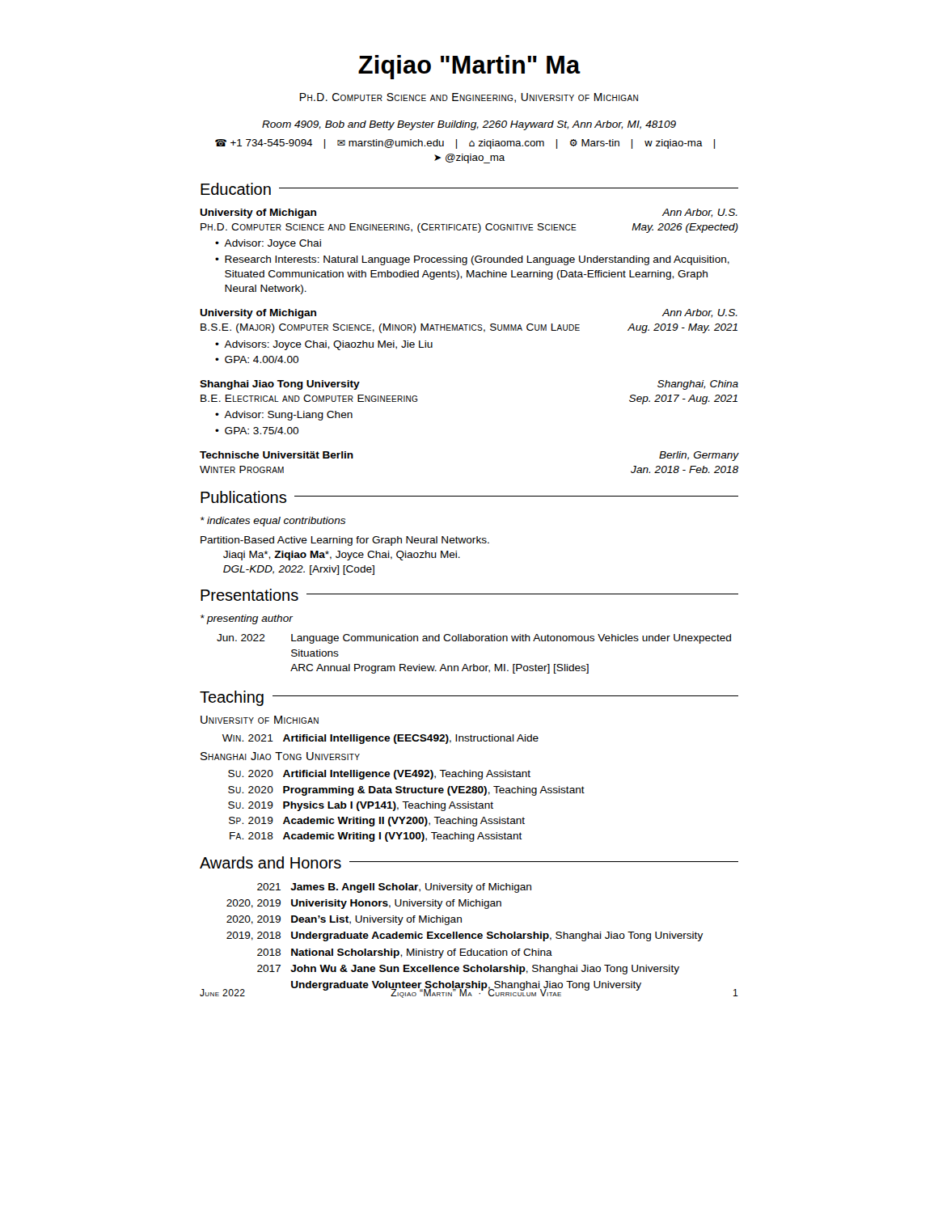Ziqiao "Martin" Ma
Ph.D. Computer Science and Engineering, University of Michigan
Room 4909, Bob and Betty Beyster Building, 2260 Hayward St, Ann Arbor, MI, 48109
☎ +1 734-545-9094 | ✉ marstin@umich.edu | ⌂ ziqiaoma.com | ⚙ Mars-tin | w ziqiao-ma | ➤ @ziqiao_ma
Education
University of Michigan Ann Arbor, U.S.
Ph.D. Computer Science and Engineering, (Certificate) Cognitive Science May. 2026 (Expected)
Advisor: Joyce Chai
Research Interests: Natural Language Processing (Grounded Language Understanding and Acquisition, Situated Communication with Embodied Agents), Machine Learning (Data-Efficient Learning, Graph Neural Network).
University of Michigan Ann Arbor, U.S.
B.S.E. (Major) Computer Science, (Minor) Mathematics, Summa Cum Laude Aug. 2019 - May. 2021
Advisors: Joyce Chai, Qiaozhu Mei, Jie Liu
GPA: 4.00/4.00
Shanghai Jiao Tong University Shanghai, China
B.E. Electrical and Computer Engineering Sep. 2017 - Aug. 2021
Advisor: Sung-Liang Chen
GPA: 3.75/4.00
Technische Universität Berlin Berlin, Germany
Winter Program Jan. 2018 - Feb. 2018
Publications
* indicates equal contributions
Partition-Based Active Learning for Graph Neural Networks.
Jiaqi Ma*, Ziqiao Ma*, Joyce Chai, Qiaozhu Mei.
DGL-KDD, 2022. [Arxiv] [Code]
Presentations
* presenting author
| Jun. 2022 | Language Communication and Collaboration with Autonomous Vehicles under Unexpected Situations ARC Annual Program Review. Ann Arbor, MI. [Poster] [Slides] |
Teaching
University of Michigan
| Win. 2021 | Artificial Intelligence (EECS492) , Instructional Aide |
Shanghai Jiao Tong University
| Su. 2020 | Artificial Intelligence (VE492) , Teaching Assistant |
| Su. 2020 | Programming & Data Structure (VE280) , Teaching Assistant |
| Su. 2019 | Physics Lab I (VP141) , Teaching Assistant |
| Sp. 2019 | Academic Writing II (VY200) , Teaching Assistant |
| Fa. 2018 | Academic Writing I (VY100) , Teaching Assistant |
Awards and Honors
| 2021 | James B. Angell Scholar , University of Michigan |
| 2020, 2019 | Univerisity Honors , University of Michigan |
| 2020, 2019 | Dean’s List , University of Michigan |
| 2019, 2018 | Undergraduate Academic Excellence Scholarship , Shanghai Jiao Tong University |
| 2018 | National Scholarship , Ministry of Education of China |
| 2017 | John Wu & Jane Sun Excellence Scholarship , Shanghai Jiao Tong University |
| | Undergraduate Volunteer Scholarship , Shanghai Jiao Tong University |
June 2022 Ziqiao “Martin” Ma · Curriculum Vitae 1